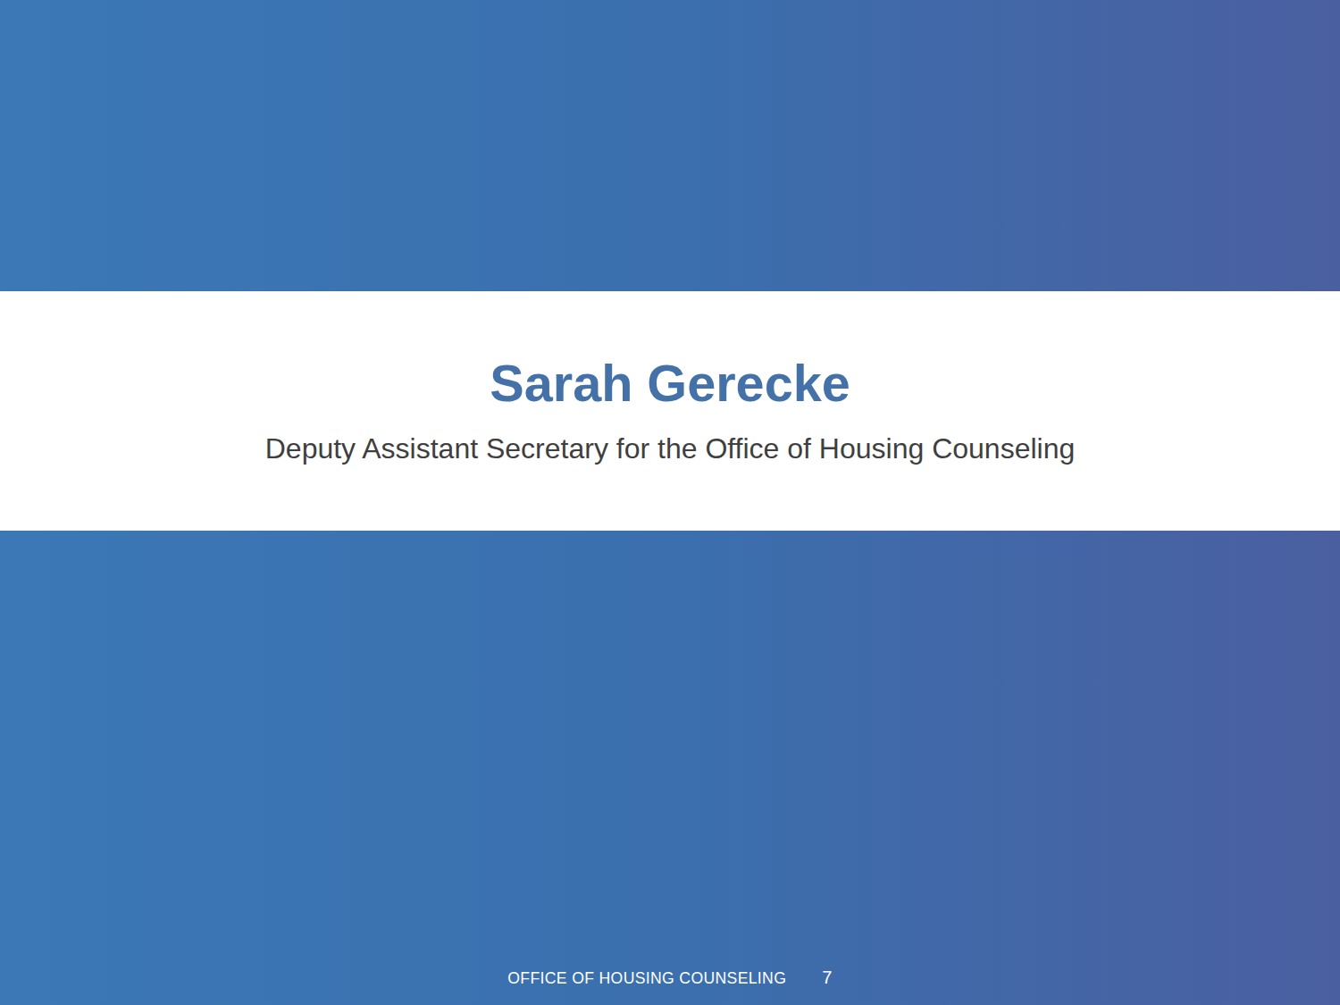Sarah Gerecke
Deputy Assistant Secretary for the Office of Housing Counseling
OFFICE OF HOUSING COUNSELING 7